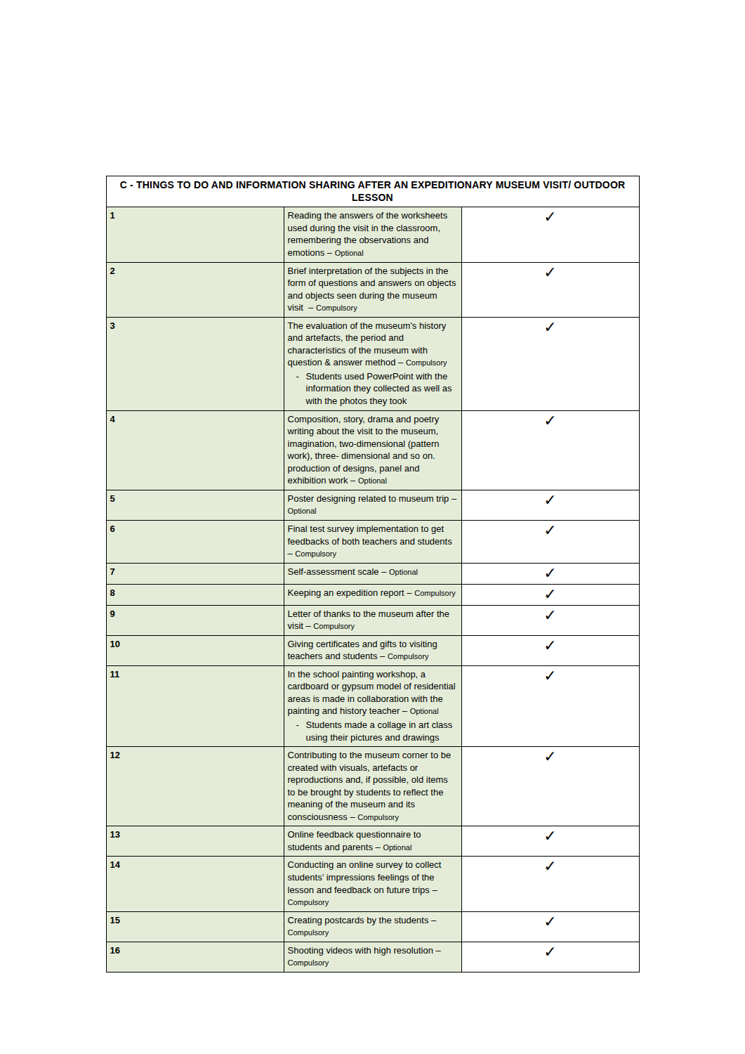| C - THINGS TO DO AND INFORMATION SHARING AFTER AN EXPEDITIONARY MUSEUM VISIT/ OUTDOOR LESSON |
| 1 | Reading the answers of the worksheets used during the visit in the classroom, remembering the observations and emotions – Optional | ✓ |
| 2 | Brief interpretation of the subjects in the form of questions and answers on objects and objects seen during the museum visit – Compulsory | ✓ |
| 3 | The evaluation of the museum's history and artefacts, the period and characteristics of the museum with question & answer method – Compulsory Students used PowerPoint with the information they collected as well as with the photos they took | ✓ |
| 4 | Composition, story, drama and poetry writing about the visit to the museum, imagination, two-dimensional (pattern work), three- dimensional and so on. production of designs, panel and exhibition work – Optional | ✓ |
| 5 | Poster designing related to museum trip – Optional | ✓ |
| 6 | Final test survey implementation to get feedbacks of both teachers and students – Compulsory | ✓ |
| 7 | Self-assessment scale – Optional | ✓ |
| 8 | Keeping an expedition report – Compulsory | ✓ |
| 9 | Letter of thanks to the museum after the visit – Compulsory | ✓ |
| 10 | Giving certificates and gifts to visiting teachers and students – Compulsory | ✓ |
| 11 | In the school painting workshop, a cardboard or gypsum model of residential areas is made in collaboration with the painting and history teacher – Optional Students made a collage in art class using their pictures and drawings | ✓ |
| 12 | Contributing to the museum corner to be created with visuals, artefacts or reproductions and, if possible, old items to be brought by students to reflect the meaning of the museum and its consciousness – Compulsory | ✓ |
| 13 | Online feedback questionnaire to students and parents – Optional | ✓ |
| 14 | Conducting an online survey to collect students’ impressions feelings of the lesson and feedback on future trips – Compulsory | ✓ |
| 15 | Creating postcards by the students – Compulsory | ✓ |
| 16 | Shooting videos with high resolution – Compulsory | ✓ |